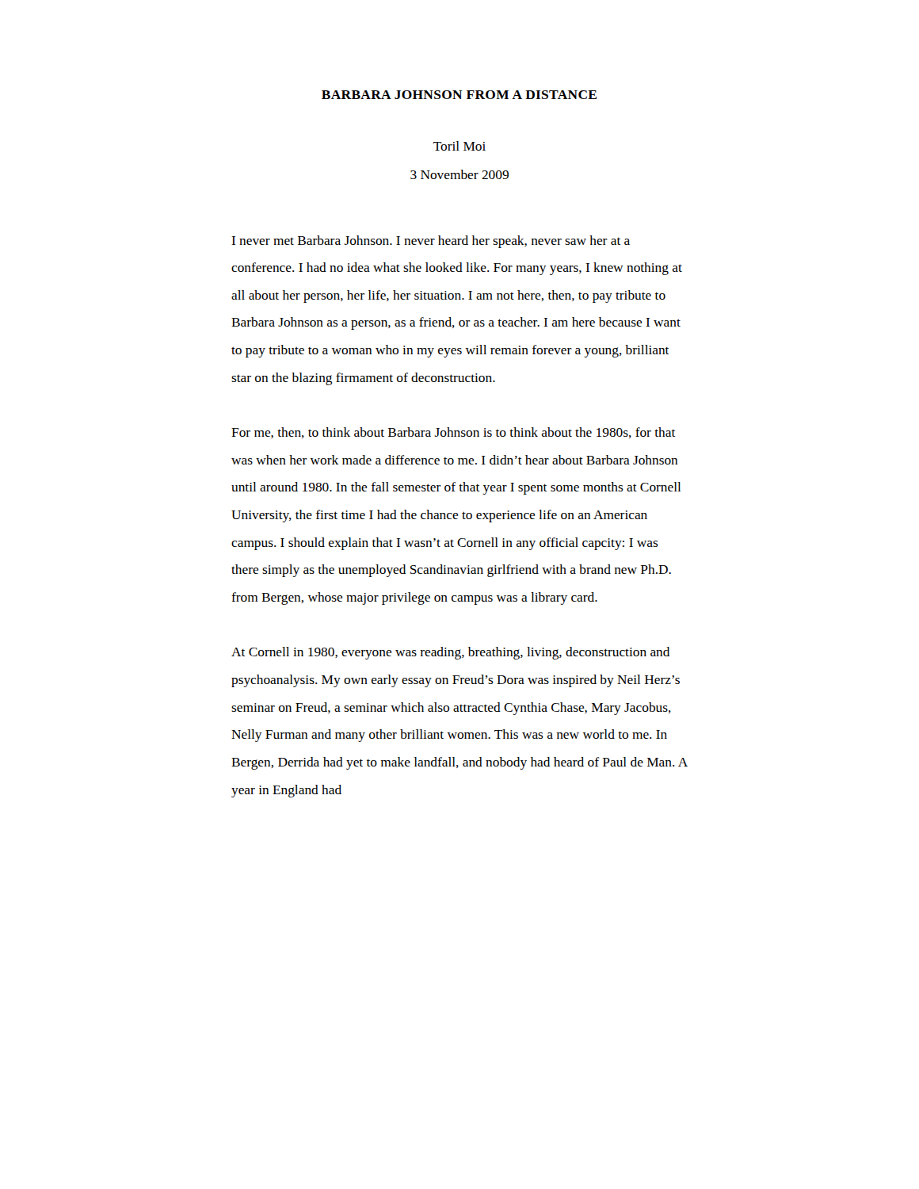BARBARA JOHNSON FROM A DISTANCE
Toril Moi
3 November 2009
I never met Barbara Johnson. I never heard her speak, never saw her at a conference. I had no idea what she looked like. For many years, I knew nothing at all about her person, her life, her situation. I am not here, then, to pay tribute to Barbara Johnson as a person, as a friend, or as a teacher. I am here because I want to pay tribute to a woman who in my eyes will remain forever a young, brilliant star on the blazing firmament of deconstruction.
For me, then, to think about Barbara Johnson is to think about the 1980s, for that was when her work made a difference to me. I didn’t hear about Barbara Johnson until around 1980. In the fall semester of that year I spent some months at Cornell University, the first time I had the chance to experience life on an American campus. I should explain that I wasn’t at Cornell in any official capcity: I was there simply as the unemployed Scandinavian girlfriend with a brand new Ph.D. from Bergen, whose major privilege on campus was a library card.
At Cornell in 1980, everyone was reading, breathing, living, deconstruction and psychoanalysis. My own early essay on Freud’s Dora was inspired by Neil Herz’s seminar on Freud, a seminar which also attracted Cynthia Chase, Mary Jacobus, Nelly Furman and many other brilliant women. This was a new world to me. In Bergen, Derrida had yet to make landfall, and nobody had heard of Paul de Man. A year in England had